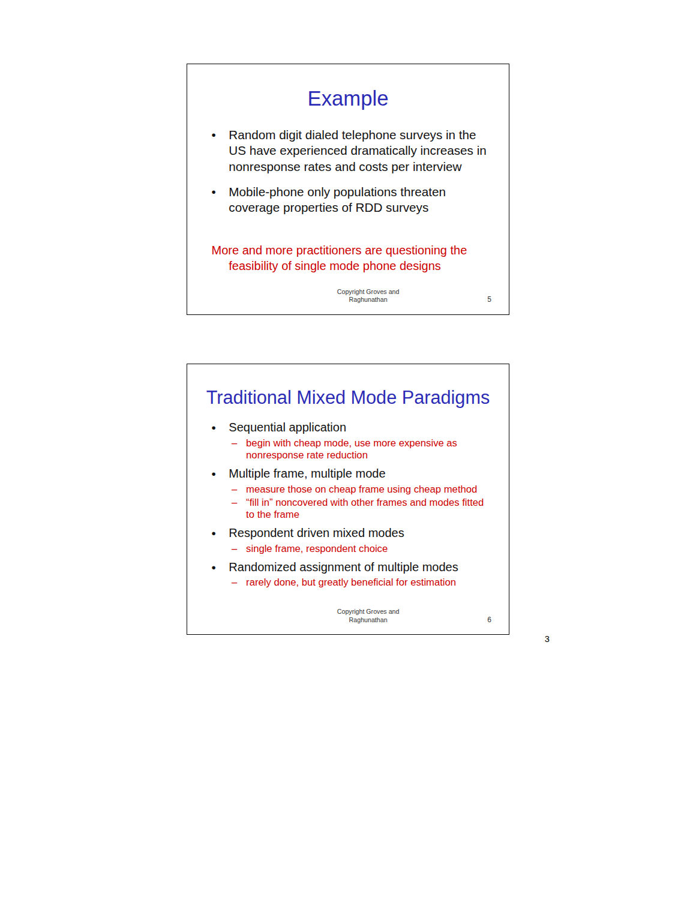Example
Random digit dialed telephone surveys in the US have experienced dramatically increases in nonresponse rates and costs per interview
Mobile-phone only populations threaten coverage properties of RDD surveys
More and more practitioners are questioning the feasibility of single mode phone designs
Copyright Groves and
Raghunathan
5
Traditional Mixed Mode Paradigms
Sequential application
begin with cheap mode, use more expensive as nonresponse rate reduction
Multiple frame, multiple mode
measure those on cheap frame using cheap method
“fill in” noncovered with other frames and modes fitted to the frame
Respondent driven mixed modes
single frame, respondent choice
Randomized assignment of multiple modes
rarely done, but greatly beneficial for estimation
Copyright Groves and
Raghunathan
6
3